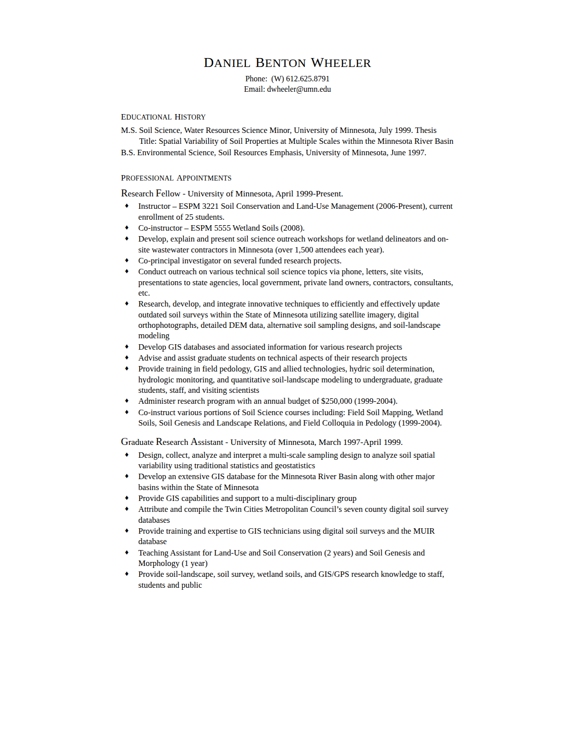Daniel Benton Wheeler
Phone: (W) 612.625.8791
Email: dwheeler@umn.edu
Educational History
M.S. Soil Science, Water Resources Science Minor, University of Minnesota, July 1999. Thesis Title: Spatial Variability of Soil Properties at Multiple Scales within the Minnesota River Basin
B.S. Environmental Science, Soil Resources Emphasis, University of Minnesota, June 1997.
Professional Appointments
Research Fellow - University of Minnesota, April 1999-Present.
Instructor – ESPM 3221 Soil Conservation and Land-Use Management (2006-Present), current enrollment of 25 students.
Co-instructor – ESPM 5555 Wetland Soils (2008).
Develop, explain and present soil science outreach workshops for wetland delineators and on-site wastewater contractors in Minnesota (over 1,500 attendees each year).
Co-principal investigator on several funded research projects.
Conduct outreach on various technical soil science topics via phone, letters, site visits, presentations to state agencies, local government, private land owners, contractors, consultants, etc.
Research, develop, and integrate innovative techniques to efficiently and effectively update outdated soil surveys within the State of Minnesota utilizing satellite imagery, digital orthophotographs, detailed DEM data, alternative soil sampling designs, and soil-landscape modeling
Develop GIS databases and associated information for various research projects
Advise and assist graduate students on technical aspects of their research projects
Provide training in field pedology, GIS and allied technologies, hydric soil determination, hydrologic monitoring, and quantitative soil-landscape modeling to undergraduate, graduate students, staff, and visiting scientists
Administer research program with an annual budget of $250,000 (1999-2004).
Co-instruct various portions of Soil Science courses including: Field Soil Mapping, Wetland Soils, Soil Genesis and Landscape Relations, and Field Colloquia in Pedology (1999-2004).
Graduate Research Assistant - University of Minnesota, March 1997-April 1999.
Design, collect, analyze and interpret a multi-scale sampling design to analyze soil spatial variability using traditional statistics and geostatistics
Develop an extensive GIS database for the Minnesota River Basin along with other major basins within the State of Minnesota
Provide GIS capabilities and support to a multi-disciplinary group
Attribute and compile the Twin Cities Metropolitan Council’s seven county digital soil survey databases
Provide training and expertise to GIS technicians using digital soil surveys and the MUIR database
Teaching Assistant for Land-Use and Soil Conservation (2 years) and Soil Genesis and Morphology (1 year)
Provide soil-landscape, soil survey, wetland soils, and GIS/GPS research knowledge to staff, students and public